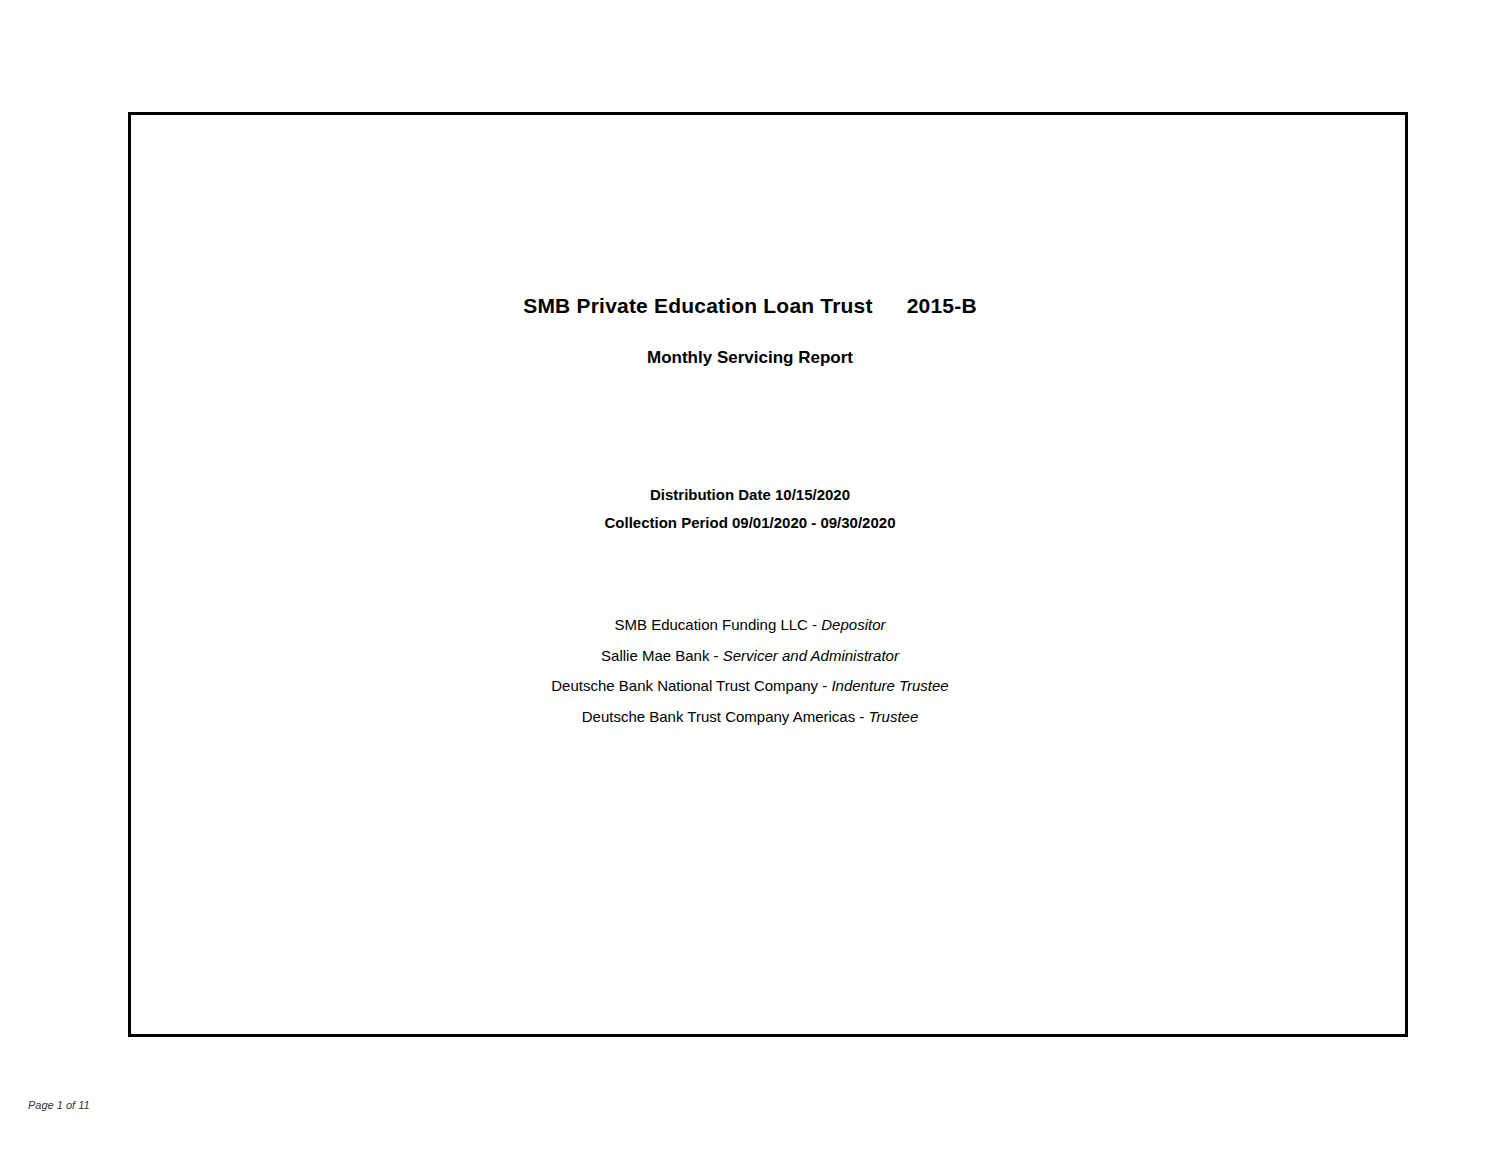SMB Private Education Loan Trust 2015-B
Monthly Servicing Report
Distribution Date 10/15/2020
Collection Period 09/01/2020 - 09/30/2020
SMB Education Funding LLC - Depositor
Sallie Mae Bank - Servicer and Administrator
Deutsche Bank National Trust Company - Indenture Trustee
Deutsche Bank Trust Company Americas - Trustee
Page 1 of 11